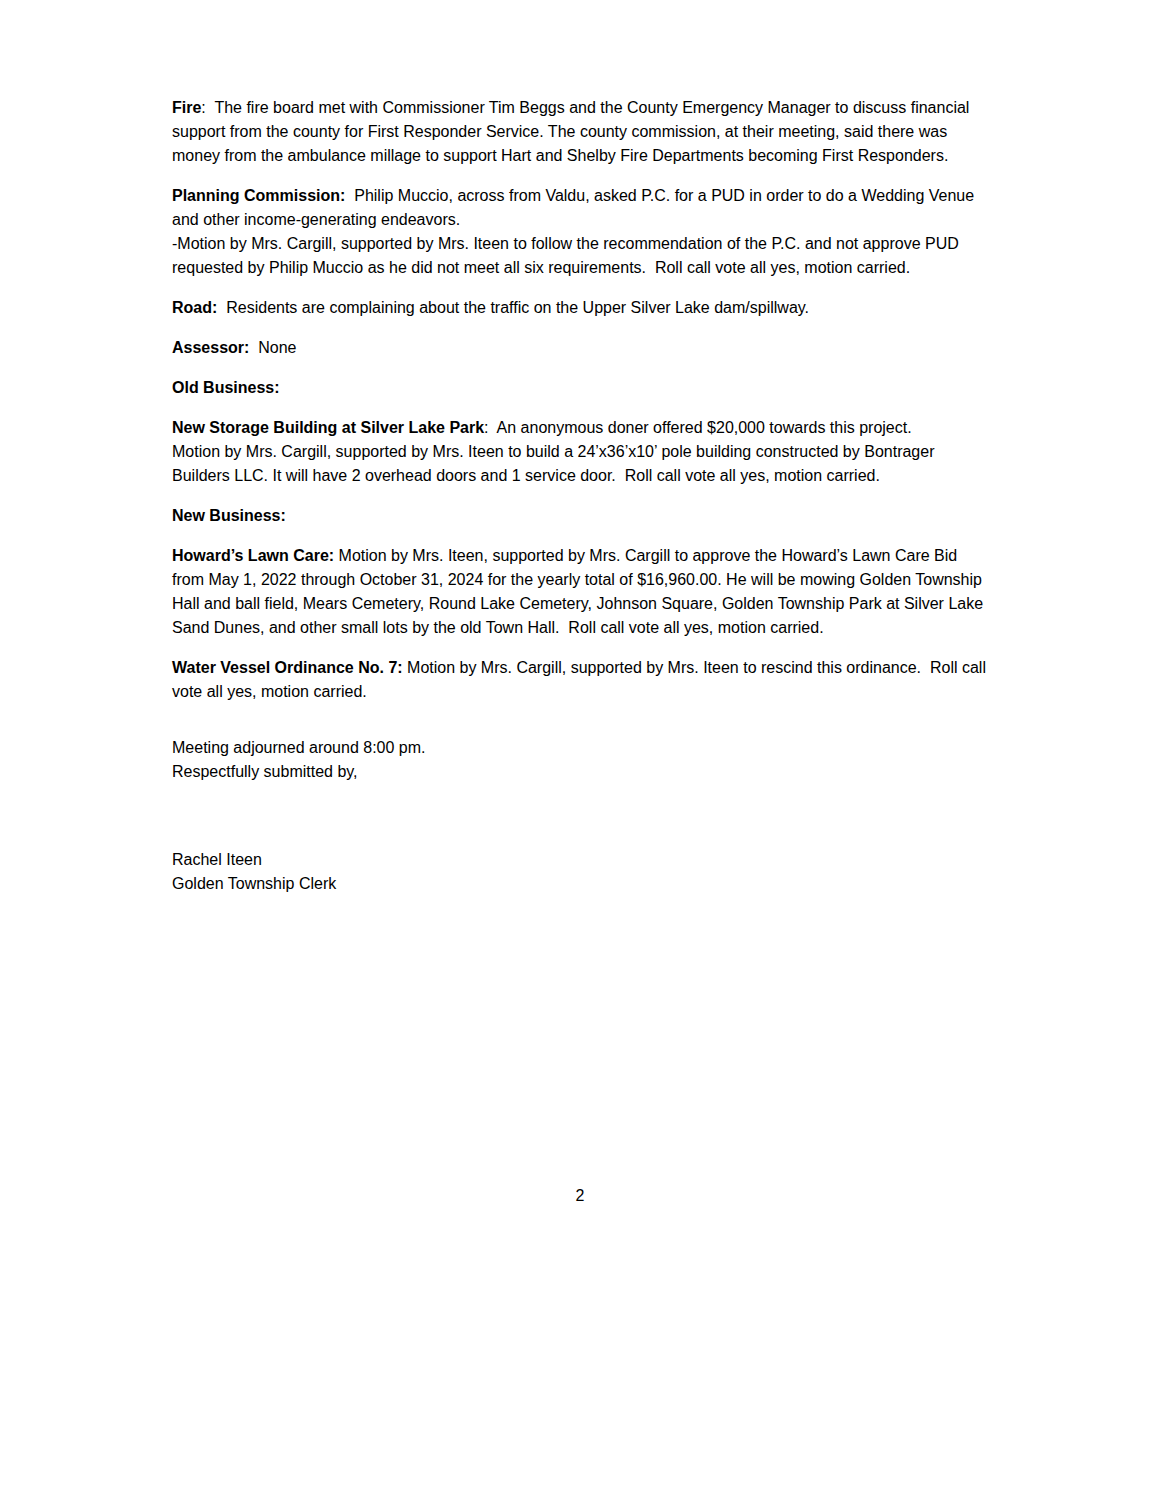Fire: The fire board met with Commissioner Tim Beggs and the County Emergency Manager to discuss financial support from the county for First Responder Service. The county commission, at their meeting, said there was money from the ambulance millage to support Hart and Shelby Fire Departments becoming First Responders.
Planning Commission: Philip Muccio, across from Valdu, asked P.C. for a PUD in order to do a Wedding Venue and other income-generating endeavors.
-Motion by Mrs. Cargill, supported by Mrs. Iteen to follow the recommendation of the P.C. and not approve PUD requested by Philip Muccio as he did not meet all six requirements. Roll call vote all yes, motion carried.
Road: Residents are complaining about the traffic on the Upper Silver Lake dam/spillway.
Assessor: None
Old Business:
New Storage Building at Silver Lake Park: An anonymous doner offered $20,000 towards this project.
Motion by Mrs. Cargill, supported by Mrs. Iteen to build a 24’x36’x10’ pole building constructed by Bontrager Builders LLC. It will have 2 overhead doors and 1 service door. Roll call vote all yes, motion carried.
New Business:
Howard’s Lawn Care: Motion by Mrs. Iteen, supported by Mrs. Cargill to approve the Howard’s Lawn Care Bid from May 1, 2022 through October 31, 2024 for the yearly total of $16,960.00. He will be mowing Golden Township Hall and ball field, Mears Cemetery, Round Lake Cemetery, Johnson Square, Golden Township Park at Silver Lake Sand Dunes, and other small lots by the old Town Hall. Roll call vote all yes, motion carried.
Water Vessel Ordinance No. 7: Motion by Mrs. Cargill, supported by Mrs. Iteen to rescind this ordinance. Roll call vote all yes, motion carried.
Meeting adjourned around 8:00 pm.
Respectfully submitted by,
Rachel Iteen
Golden Township Clerk
2